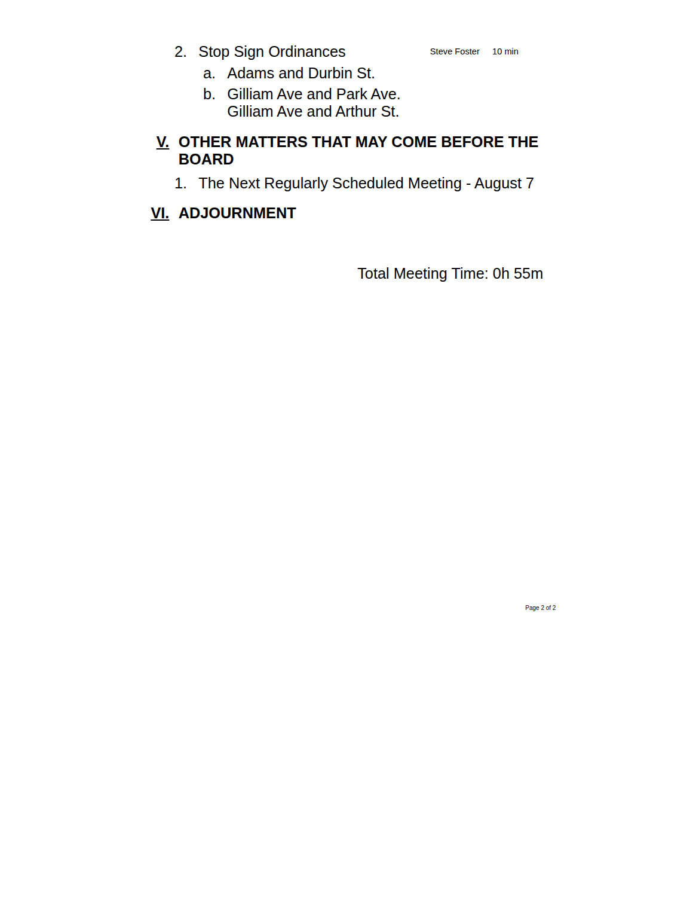Steve Foster 10 min
2. Stop Sign Ordinances
a. Adams and Durbin St.
b. Gilliam Ave and Park Ave. Gilliam Ave and Arthur St.
V. OTHER MATTERS THAT MAY COME BEFORE THE BOARD
1. The Next Regularly Scheduled Meeting - August 7
VI. ADJOURNMENT
Total Meeting Time: 0h 55m
Page 2 of 2